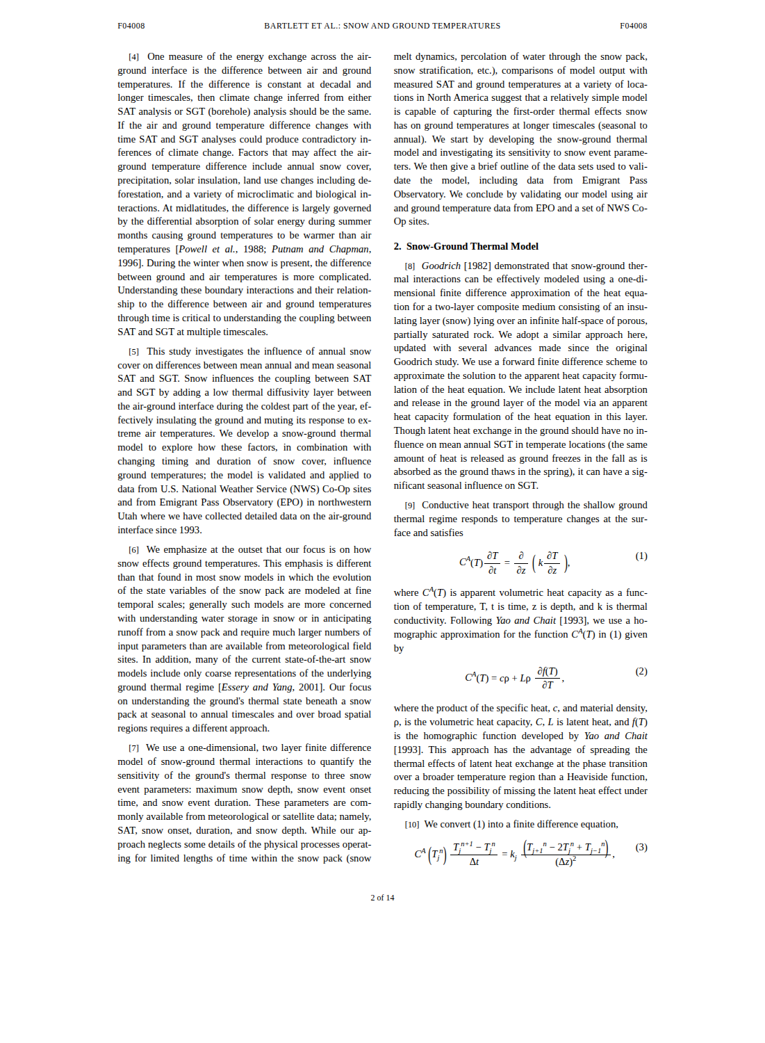F04008 Bartlett et al.: Snow and Ground Temperatures F04008
[4] One measure of the energy exchange across the air-ground interface is the difference between air and ground temperatures. If the difference is constant at decadal and longer timescales, then climate change inferred from either SAT analysis or SGT (borehole) analysis should be the same. If the air and ground temperature difference changes with time SAT and SGT analyses could produce contradictory inferences of climate change. Factors that may affect the air-ground temperature difference include annual snow cover, precipitation, solar insulation, land use changes including deforestation, and a variety of microclimatic and biological interactions. At midlatitudes, the difference is largely governed by the differential absorption of solar energy during summer months causing ground temperatures to be warmer than air temperatures [Powell et al., 1988; Putnam and Chapman, 1996]. During the winter when snow is present, the difference between ground and air temperatures is more complicated. Understanding these boundary interactions and their relationship to the difference between air and ground temperatures through time is critical to understanding the coupling between SAT and SGT at multiple timescales.
[5] This study investigates the influence of annual snow cover on differences between mean annual and mean seasonal SAT and SGT. Snow influences the coupling between SAT and SGT by adding a low thermal diffusivity layer between the air-ground interface during the coldest part of the year, effectively insulating the ground and muting its response to extreme air temperatures. We develop a snow-ground thermal model to explore how these factors, in combination with changing timing and duration of snow cover, influence ground temperatures; the model is validated and applied to data from U.S. National Weather Service (NWS) Co-Op sites and from Emigrant Pass Observatory (EPO) in northwestern Utah where we have collected detailed data on the air-ground interface since 1993.
[6] We emphasize at the outset that our focus is on how snow effects ground temperatures. This emphasis is different than that found in most snow models in which the evolution of the state variables of the snow pack are modeled at fine temporal scales; generally such models are more concerned with understanding water storage in snow or in anticipating runoff from a snow pack and require much larger numbers of input parameters than are available from meteorological field sites. In addition, many of the current state-of-the-art snow models include only coarse representations of the underlying ground thermal regime [Essery and Yang, 2001]. Our focus on understanding the ground's thermal state beneath a snow pack at seasonal to annual timescales and over broad spatial regions requires a different approach.
[7] We use a one-dimensional, two layer finite difference model of snow-ground thermal interactions to quantify the sensitivity of the ground's thermal response to three snow event parameters: maximum snow depth, snow event onset time, and snow event duration. These parameters are commonly available from meteorological or satellite data; namely, SAT, snow onset, duration, and snow depth. While our approach neglects some details of the physical processes operating for limited lengths of time within the snow pack (snow melt dynamics, percolation of water through the snow pack, snow stratification, etc.), comparisons of model output with measured SAT and ground temperatures at a variety of locations in North America suggest that a relatively simple model is capable of capturing the first-order thermal effects snow has on ground temperatures at longer timescales (seasonal to annual). We start by developing the snow-ground thermal model and investigating its sensitivity to snow event parameters. We then give a brief outline of the data sets used to validate the model, including data from Emigrant Pass Observatory. We conclude by validating our model using air and ground temperature data from EPO and a set of NWS Co-Op sites.
2. Snow-Ground Thermal Model
[8] Goodrich [1982] demonstrated that snow-ground thermal interactions can be effectively modeled using a one-dimensional finite difference approximation of the heat equation for a two-layer composite medium consisting of an insulating layer (snow) lying over an infinite half-space of porous, partially saturated rock. We adopt a similar approach here, updated with several advances made since the original Goodrich study. We use a forward finite difference scheme to approximate the solution to the apparent heat capacity formulation of the heat equation. We include latent heat absorption and release in the ground layer of the model via an apparent heat capacity formulation of the heat equation in this layer. Though latent heat exchange in the ground should have no influence on mean annual SGT in temperate locations (the same amount of heat is released as ground freezes in the fall as is absorbed as the ground thaws in the spring), it can have a significant seasonal influence on SGT.
[9] Conductive heat transport through the shallow ground thermal regime responds to temperature changes at the surface and satisfies
(1) CA(T)∂T∂t = ∂∂z ( k∂T∂z ),
where CA(T) is apparent volumetric heat capacity as a function of temperature, T, t is time, z is depth, and k is thermal conductivity. Following Yao and Chait [1993], we use a homographic approximation for the function CA(T) in (1) given by
(2) CA(T) = cρ + Lρ ∂f(T)∂T,
where the product of the specific heat, c, and material density, ρ, is the volumetric heat capacity, C, L is latent heat, and f(T) is the homographic function developed by Yao and Chait [1993]. This approach has the advantage of spreading the thermal effects of latent heat exchange at the phase transition over a broader temperature region than a Heaviside function, reducing the possibility of missing the latent heat effect under rapidly changing boundary conditions.
[10] We convert (1) into a finite difference equation,
(3) CA (Tjn) Tjn+1 − Tjn Δt = kj (Tj+1n − 2Tjn + Tj−1n) (Δz)2 ,
2 of 14